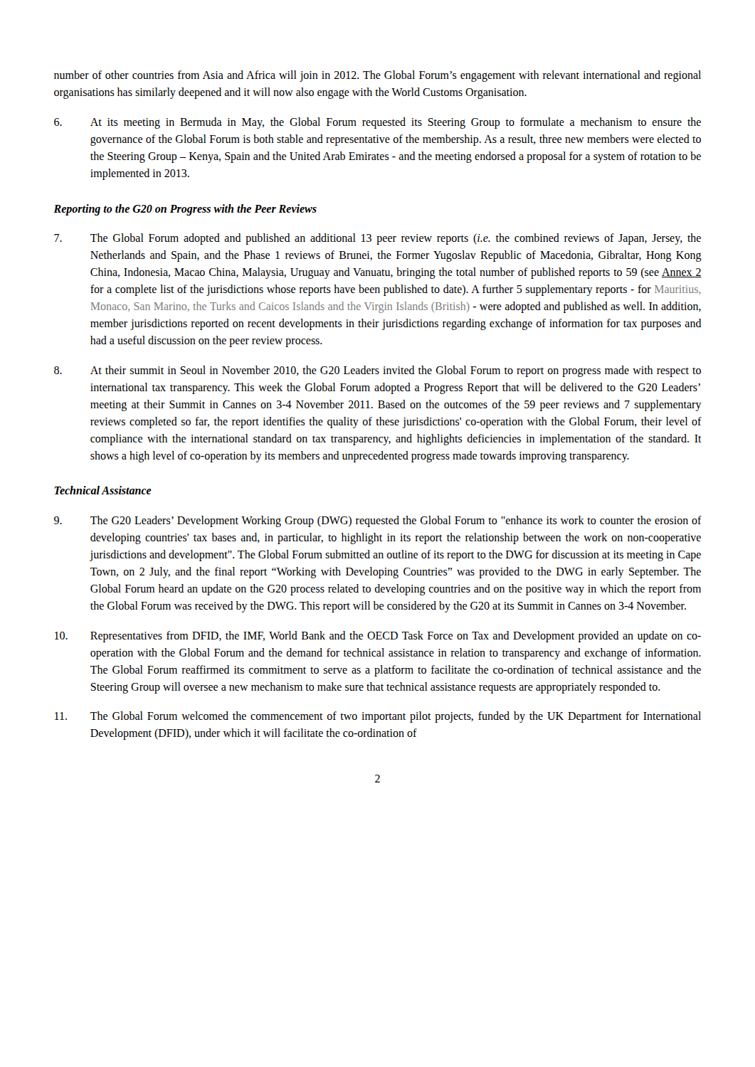number of other countries from Asia and Africa will join in 2012. The Global Forum’s engagement with relevant international and regional organisations has similarly deepened and it will now also engage with the World Customs Organisation.
6.
At its meeting in Bermuda in May, the Global Forum requested its Steering Group to formulate a mechanism to ensure the governance of the Global Forum is both stable and representative of the membership. As a result, three new members were elected to the Steering Group – Kenya, Spain and the United Arab Emirates - and the meeting endorsed a proposal for a system of rotation to be implemented in 2013.
Reporting to the G20 on Progress with the Peer Reviews
7.
The Global Forum adopted and published an additional 13 peer review reports (i.e. the combined reviews of Japan, Jersey, the Netherlands and Spain, and the Phase 1 reviews of Brunei, the Former Yugoslav Republic of Macedonia, Gibraltar, Hong Kong China, Indonesia, Macao China, Malaysia, Uruguay and Vanuatu, bringing the total number of published reports to 59 (see Annex 2 for a complete list of the jurisdictions whose reports have been published to date). A further 5 supplementary reports - for Mauritius, Monaco, San Marino, the Turks and Caicos Islands and the Virgin Islands (British) - were adopted and published as well. In addition, member jurisdictions reported on recent developments in their jurisdictions regarding exchange of information for tax purposes and had a useful discussion on the peer review process.
8.
At their summit in Seoul in November 2010, the G20 Leaders invited the Global Forum to report on progress made with respect to international tax transparency. This week the Global Forum adopted a Progress Report that will be delivered to the G20 Leaders’ meeting at their Summit in Cannes on 3-4 November 2011. Based on the outcomes of the 59 peer reviews and 7 supplementary reviews completed so far, the report identifies the quality of these jurisdictions' co-operation with the Global Forum, their level of compliance with the international standard on tax transparency, and highlights deficiencies in implementation of the standard. It shows a high level of co-operation by its members and unprecedented progress made towards improving transparency.
Technical Assistance
9.
The G20 Leaders’ Development Working Group (DWG) requested the Global Forum to "enhance its work to counter the erosion of developing countries' tax bases and, in particular, to highlight in its report the relationship between the work on non-cooperative jurisdictions and development". The Global Forum submitted an outline of its report to the DWG for discussion at its meeting in Cape Town, on 2 July, and the final report “Working with Developing Countries” was provided to the DWG in early September. The Global Forum heard an update on the G20 process related to developing countries and on the positive way in which the report from the Global Forum was received by the DWG. This report will be considered by the G20 at its Summit in Cannes on 3-4 November.
10.
Representatives from DFID, the IMF, World Bank and the OECD Task Force on Tax and Development provided an update on co-operation with the Global Forum and the demand for technical assistance in relation to transparency and exchange of information. The Global Forum reaffirmed its commitment to serve as a platform to facilitate the co-ordination of technical assistance and the Steering Group will oversee a new mechanism to make sure that technical assistance requests are appropriately responded to.
11.
The Global Forum welcomed the commencement of two important pilot projects, funded by the UK Department for International Development (DFID), under which it will facilitate the co-ordination of
2